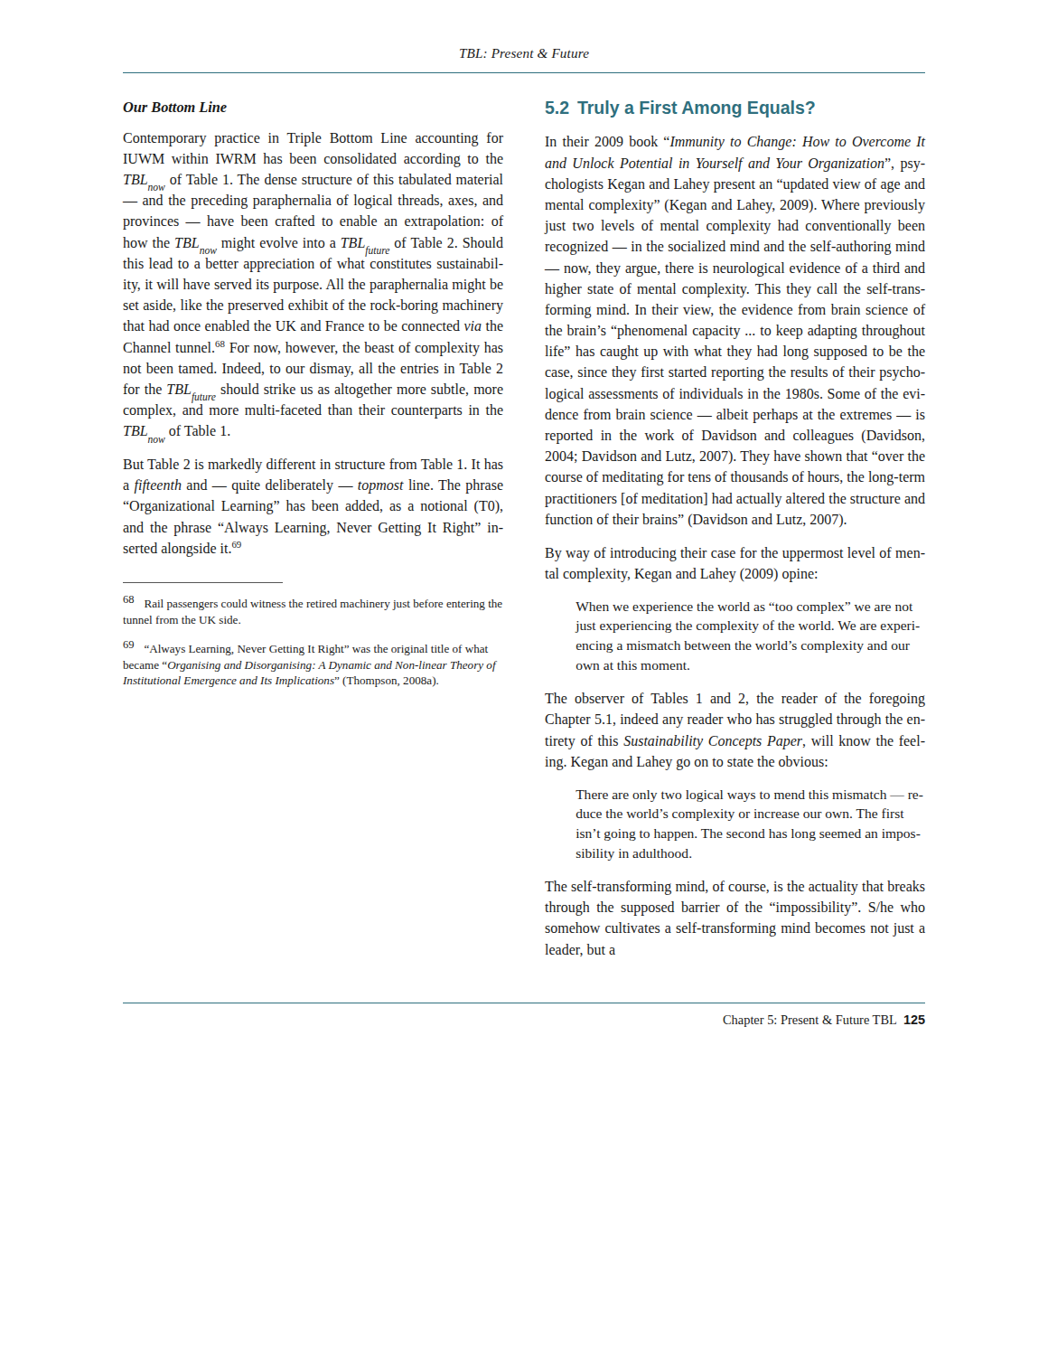TBL: Present & Future
Our Bottom Line
Contemporary practice in Triple Bottom Line accounting for IUWM within IWRM has been consolidated according to the TBLnow of Table 1. The dense structure of this tabulated material — and the preceding paraphernalia of logical threads, axes, and provinces — have been crafted to enable an extrapolation: of how the TBLnow might evolve into a TBLfuture of Table 2. Should this lead to a better appreciation of what constitutes sustainability, it will have served its purpose. All the paraphernalia might be set aside, like the preserved exhibit of the rock-boring machinery that had once enabled the UK and France to be connected via the Channel tunnel.68 For now, however, the beast of complexity has not been tamed. Indeed, to our dismay, all the entries in Table 2 for the TBLfuture should strike us as altogether more subtle, more complex, and more multi-faceted than their counterparts in the TBLnow of Table 1.
But Table 2 is markedly different in structure from Table 1. It has a fifteenth and — quite deliberately — topmost line. The phrase “Organizational Learning” has been added, as a notional (T0), and the phrase “Always Learning, Never Getting It Right” inserted alongside it.69
68 Rail passengers could witness the retired machinery just before entering the tunnel from the UK side.
69 “Always Learning, Never Getting It Right” was the original title of what became “Organising and Disorganising: A Dynamic and Non-linear Theory of Institutional Emergence and Its Implications” (Thompson, 2008a).
5.2 Truly a First Among Equals?
In their 2009 book “Immunity to Change: How to Overcome It and Unlock Potential in Yourself and Your Organization”, psychologists Kegan and Lahey present an “updated view of age and mental complexity” (Kegan and Lahey, 2009). Where previously just two levels of mental complexity had conventionally been recognized — in the socialized mind and the self-authoring mind — now, they argue, there is neurological evidence of a third and higher state of mental complexity. This they call the self-transforming mind. In their view, the evidence from brain science of the brain’s “phenomenal capacity ... to keep adapting throughout life” has caught up with what they had long supposed to be the case, since they first started reporting the results of their psychological assessments of individuals in the 1980s. Some of the evidence from brain science — albeit perhaps at the extremes — is reported in the work of Davidson and colleagues (Davidson, 2004; Davidson and Lutz, 2007). They have shown that “over the course of meditating for tens of thousands of hours, the long-term practitioners [of meditation] had actually altered the structure and function of their brains” (Davidson and Lutz, 2007).
By way of introducing their case for the uppermost level of mental complexity, Kegan and Lahey (2009) opine:
When we experience the world as “too complex” we are not just experiencing the complexity of the world. We are experiencing a mismatch between the world’s complexity and our own at this moment.
The observer of Tables 1 and 2, the reader of the foregoing Chapter 5.1, indeed any reader who has struggled through the entirety of this Sustainability Concepts Paper, will know the feeling. Kegan and Lahey go on to state the obvious:
There are only two logical ways to mend this mismatch — reduce the world’s complexity or increase our own. The first isn’t going to happen. The second has long seemed an impossibility in adulthood.
The self-transforming mind, of course, is the actuality that breaks through the supposed barrier of the “impossibility”. S/he who somehow cultivates a self-transforming mind becomes not just a leader, but a
Chapter 5: Present & Future TBL125